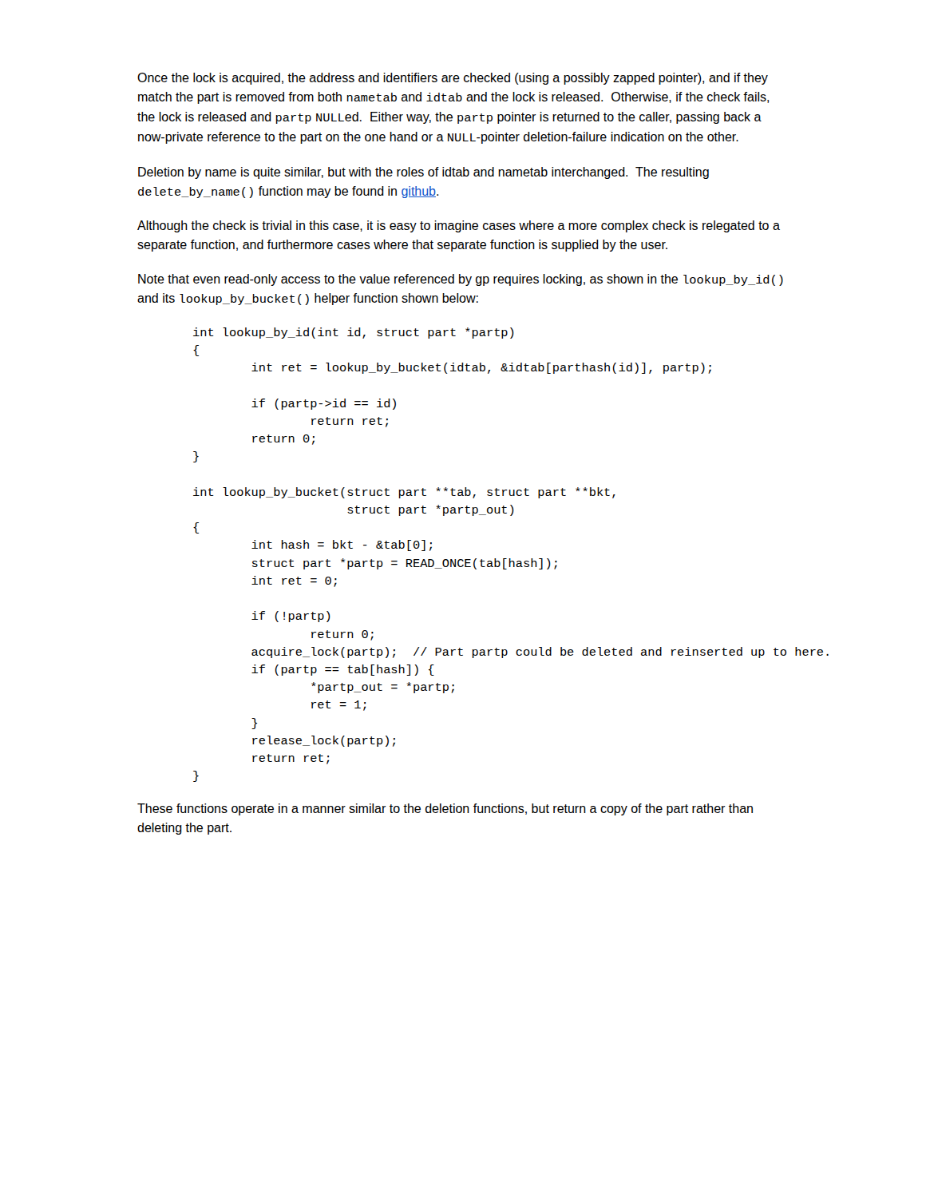Once the lock is acquired, the address and identifiers are checked (using a possibly zapped pointer), and if they match the part is removed from both nametab and idtab and the lock is released. Otherwise, if the check fails, the lock is released and partp NULLed. Either way, the partp pointer is returned to the caller, passing back a now-private reference to the part on the one hand or a NULL-pointer deletion-failure indication on the other.
Deletion by name is quite similar, but with the roles of idtab and nametab interchanged. The resulting delete_by_name() function may be found in github.
Although the check is trivial in this case, it is easy to imagine cases where a more complex check is relegated to a separate function, and furthermore cases where that separate function is supplied by the user.
Note that even read-only access to the value referenced by gp requires locking, as shown in the lookup_by_id() and its lookup_by_bucket() helper function shown below:
int lookup_by_id(int id, struct part *partp)
{
        int ret = lookup_by_bucket(idtab, &idtab[parthash(id)], partp);

        if (partp->id == id)
                return ret;
        return 0;
}

int lookup_by_bucket(struct part **tab, struct part **bkt,
                     struct part *partp_out)
{
        int hash = bkt - &tab[0];
        struct part *partp = READ_ONCE(tab[hash]);
        int ret = 0;

        if (!partp)
                return 0;
        acquire_lock(partp);  // Part partp could be deleted and reinserted up to here.
        if (partp == tab[hash]) {
                *partp_out = *partp;
                ret = 1;
        }
        release_lock(partp);
        return ret;
}
These functions operate in a manner similar to the deletion functions, but return a copy of the part rather than deleting the part.